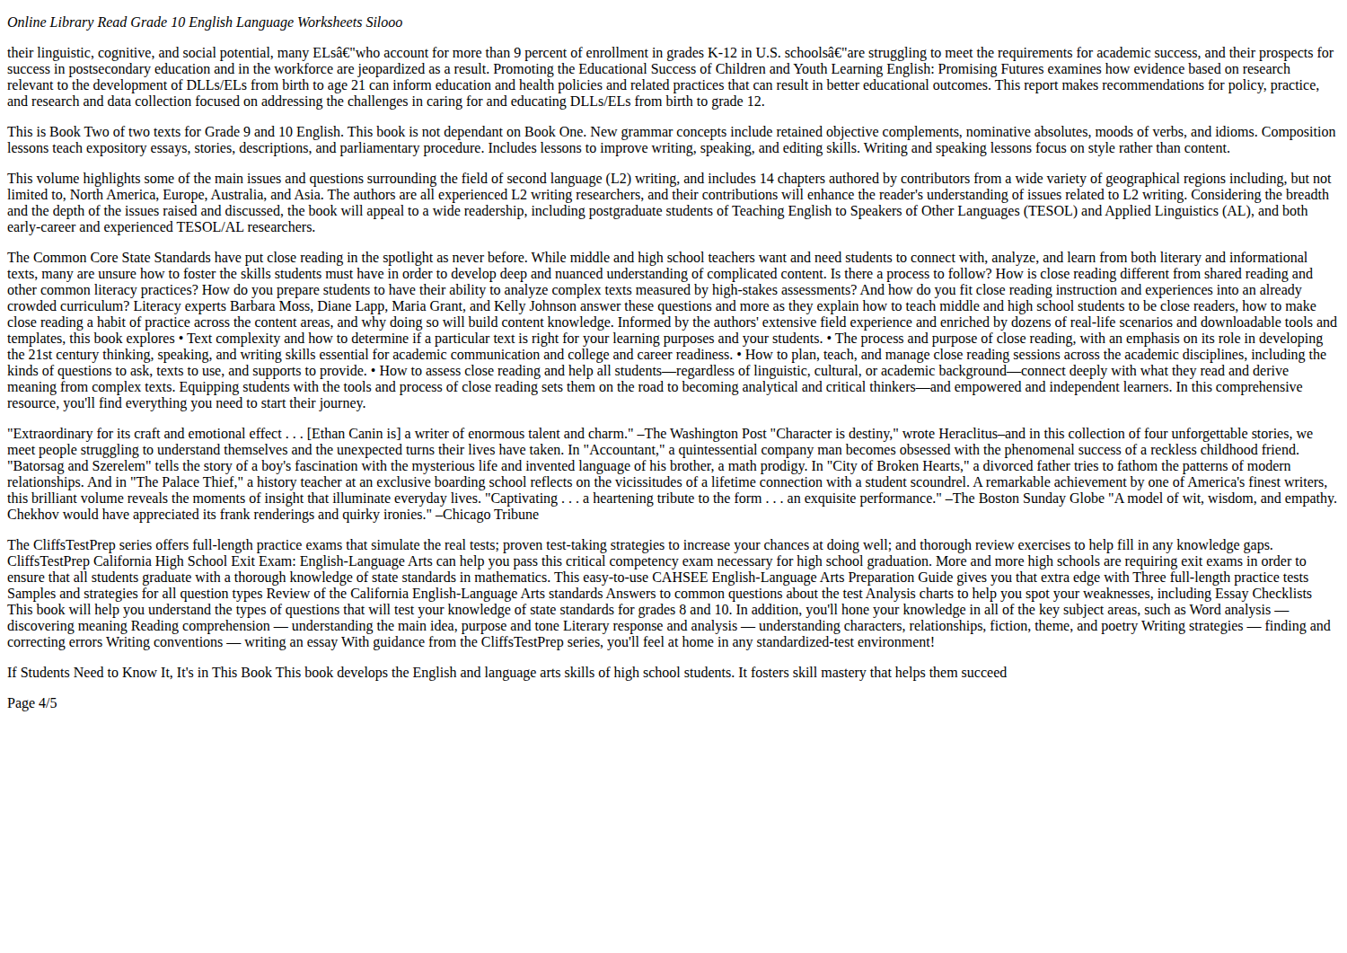Online Library Read Grade 10 English Language Worksheets Silooo
their linguistic, cognitive, and social potential, many ELsâ€"who account for more than 9 percent of enrollment in grades K-12 in U.S. schoolsâ€"are struggling to meet the requirements for academic success, and their prospects for success in postsecondary education and in the workforce are jeopardized as a result. Promoting the Educational Success of Children and Youth Learning English: Promising Futures examines how evidence based on research relevant to the development of DLLs/ELs from birth to age 21 can inform education and health policies and related practices that can result in better educational outcomes. This report makes recommendations for policy, practice, and research and data collection focused on addressing the challenges in caring for and educating DLLs/ELs from birth to grade 12.
This is Book Two of two texts for Grade 9 and 10 English. This book is not dependant on Book One. New grammar concepts include retained objective complements, nominative absolutes, moods of verbs, and idioms. Composition lessons teach expository essays, stories, descriptions, and parliamentary procedure. Includes lessons to improve writing, speaking, and editing skills. Writing and speaking lessons focus on style rather than content.
This volume highlights some of the main issues and questions surrounding the field of second language (L2) writing, and includes 14 chapters authored by contributors from a wide variety of geographical regions including, but not limited to, North America, Europe, Australia, and Asia. The authors are all experienced L2 writing researchers, and their contributions will enhance the reader's understanding of issues related to L2 writing. Considering the breadth and the depth of the issues raised and discussed, the book will appeal to a wide readership, including postgraduate students of Teaching English to Speakers of Other Languages (TESOL) and Applied Linguistics (AL), and both early-career and experienced TESOL/AL researchers.
The Common Core State Standards have put close reading in the spotlight as never before. While middle and high school teachers want and need students to connect with, analyze, and learn from both literary and informational texts, many are unsure how to foster the skills students must have in order to develop deep and nuanced understanding of complicated content. Is there a process to follow? How is close reading different from shared reading and other common literacy practices? How do you prepare students to have their ability to analyze complex texts measured by high-stakes assessments? And how do you fit close reading instruction and experiences into an already crowded curriculum? Literacy experts Barbara Moss, Diane Lapp, Maria Grant, and Kelly Johnson answer these questions and more as they explain how to teach middle and high school students to be close readers, how to make close reading a habit of practice across the content areas, and why doing so will build content knowledge. Informed by the authors' extensive field experience and enriched by dozens of real-life scenarios and downloadable tools and templates, this book explores • Text complexity and how to determine if a particular text is right for your learning purposes and your students. • The process and purpose of close reading, with an emphasis on its role in developing the 21st century thinking, speaking, and writing skills essential for academic communication and college and career readiness. • How to plan, teach, and manage close reading sessions across the academic disciplines, including the kinds of questions to ask, texts to use, and supports to provide. • How to assess close reading and help all students—regardless of linguistic, cultural, or academic background—connect deeply with what they read and derive meaning from complex texts. Equipping students with the tools and process of close reading sets them on the road to becoming analytical and critical thinkers—and empowered and independent learners. In this comprehensive resource, you'll find everything you need to start their journey.
"Extraordinary for its craft and emotional effect . . . [Ethan Canin is] a writer of enormous talent and charm." –The Washington Post "Character is destiny," wrote Heraclitus–and in this collection of four unforgettable stories, we meet people struggling to understand themselves and the unexpected turns their lives have taken. In "Accountant," a quintessential company man becomes obsessed with the phenomenal success of a reckless childhood friend. "Batorsag and Szerelem" tells the story of a boy's fascination with the mysterious life and invented language of his brother, a math prodigy. In "City of Broken Hearts," a divorced father tries to fathom the patterns of modern relationships. And in "The Palace Thief," a history teacher at an exclusive boarding school reflects on the vicissitudes of a lifetime connection with a student scoundrel. A remarkable achievement by one of America's finest writers, this brilliant volume reveals the moments of insight that illuminate everyday lives. "Captivating . . . a heartening tribute to the form . . . an exquisite performance." –The Boston Sunday Globe "A model of wit, wisdom, and empathy. Chekhov would have appreciated its frank renderings and quirky ironies." –Chicago Tribune
The CliffsTestPrep series offers full-length practice exams that simulate the real tests; proven test-taking strategies to increase your chances at doing well; and thorough review exercises to help fill in any knowledge gaps. CliffsTestPrep California High School Exit Exam: English-Language Arts can help you pass this critical competency exam necessary for high school graduation. More and more high schools are requiring exit exams in order to ensure that all students graduate with a thorough knowledge of state standards in mathematics. This easy-to-use CAHSEE English-Language Arts Preparation Guide gives you that extra edge with Three full-length practice tests Samples and strategies for all question types Review of the California English-Language Arts standards Answers to common questions about the test Analysis charts to help you spot your weaknesses, including Essay Checklists This book will help you understand the types of questions that will test your knowledge of state standards for grades 8 and 10. In addition, you'll hone your knowledge in all of the key subject areas, such as Word analysis — discovering meaning Reading comprehension — understanding the main idea, purpose and tone Literary response and analysis — understanding characters, relationships, fiction, theme, and poetry Writing strategies — finding and correcting errors Writing conventions — writing an essay With guidance from the CliffsTestPrep series, you'll feel at home in any standardized-test environment!
If Students Need to Know It, It's in This Book This book develops the English and language arts skills of high school students. It fosters skill mastery that helps them succeed
Page 4/5